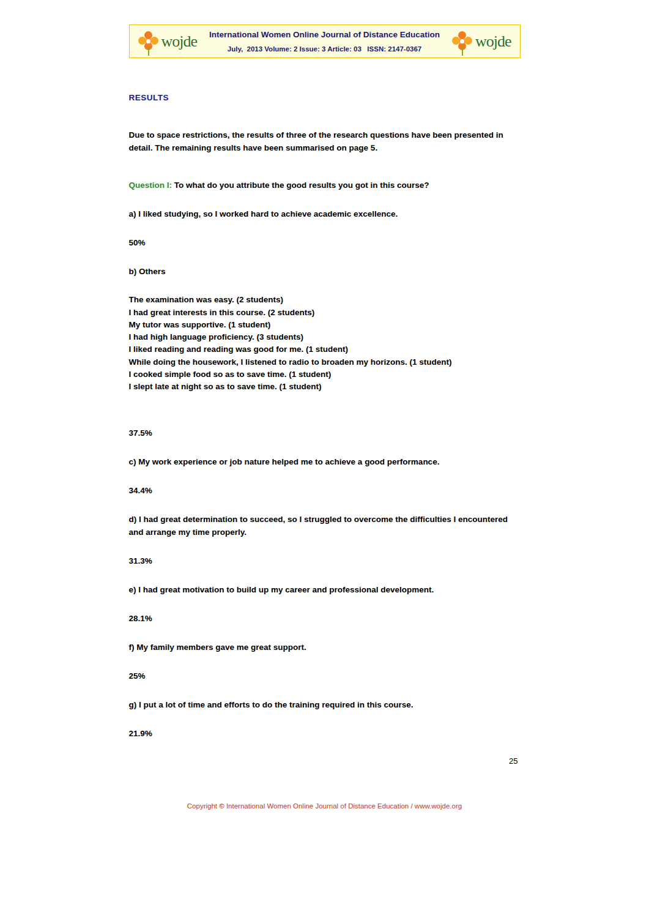wojde
International Women Online Journal of Distance Education
July, 2013 Volume: 2 Issue: 3 Article: 03 ISSN: 2147-0367
wojde
RESULTS
Due to space restrictions, the results of three of the research questions have been presented in detail. The remaining results have been summarised on page 5.
Question I: To what do you attribute the good results you got in this course?
a) I liked studying, so I worked hard to achieve academic excellence.
50%
b) Others
The examination was easy. (2 students)
I had great interests in this course. (2 students)
My tutor was supportive. (1 student)
I had high language proficiency. (3 students)
I liked reading and reading was good for me. (1 student)
While doing the housework, I listened to radio to broaden my horizons. (1 student)
I cooked simple food so as to save time. (1 student)
I slept late at night so as to save time. (1 student)
37.5%
c) My work experience or job nature helped me to achieve a good performance.
34.4%
d) I had great determination to succeed, so I struggled to overcome the difficulties I encountered and arrange my time properly.
31.3%
e) I had great motivation to build up my career and professional development.
28.1%
f) My family members gave me great support.
25%
g) I put a lot of time and efforts to do the training required in this course.
21.9%
25
Copyright © International Women Online Journal of Distance Education / www.wojde.org